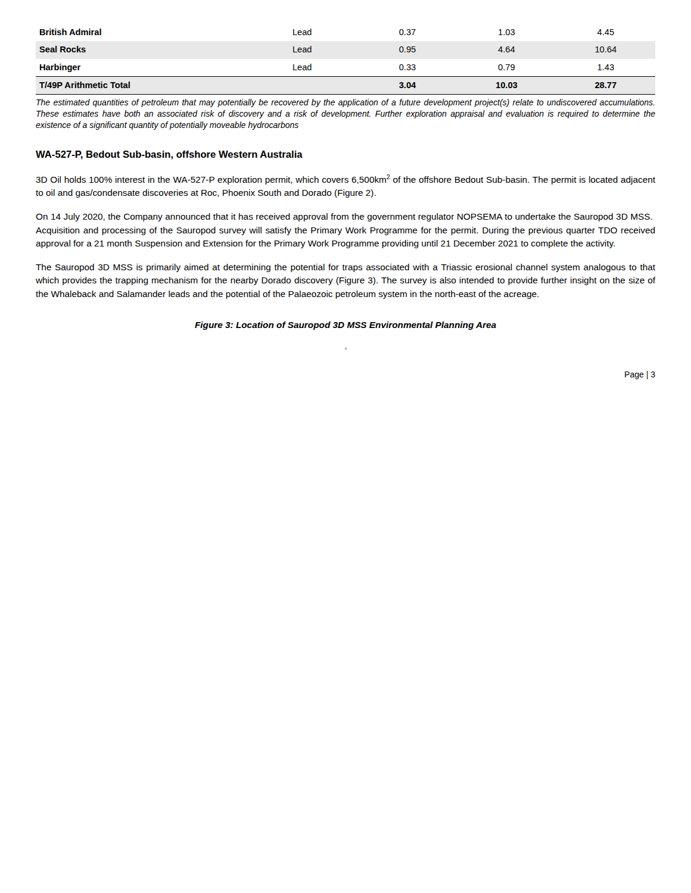| British Admiral | Lead | 0.37 | 1.03 | 4.45 |
| Seal Rocks | Lead | 0.95 | 4.64 | 10.64 |
| Harbinger | Lead | 0.33 | 0.79 | 1.43 |
| T/49P Arithmetic Total | | 3.04 | 10.03 | 28.77 |
The estimated quantities of petroleum that may potentially be recovered by the application of a future development project(s) relate to undiscovered accumulations. These estimates have both an associated risk of discovery and a risk of development. Further exploration appraisal and evaluation is required to determine the existence of a significant quantity of potentially moveable hydrocarbons
WA-527-P, Bedout Sub-basin, offshore Western Australia
3D Oil holds 100% interest in the WA-527-P exploration permit, which covers 6,500km2 of the offshore Bedout Sub-basin. The permit is located adjacent to oil and gas/condensate discoveries at Roc, Phoenix South and Dorado (Figure 2).
On 14 July 2020, the Company announced that it has received approval from the government regulator NOPSEMA to undertake the Sauropod 3D MSS. Acquisition and processing of the Sauropod survey will satisfy the Primary Work Programme for the permit. During the previous quarter TDO received approval for a 21 month Suspension and Extension for the Primary Work Programme providing until 21 December 2021 to complete the activity.
The Sauropod 3D MSS is primarily aimed at determining the potential for traps associated with a Triassic erosional channel system analogous to that which provides the trapping mechanism for the nearby Dorado discovery (Figure 3). The survey is also intended to provide further insight on the size of the Whaleback and Salamander leads and the potential of the Palaeozoic petroleum system in the north-east of the acreage.
Figure 3: Location of Sauropod 3D MSS Environmental Planning Area
Page | 3